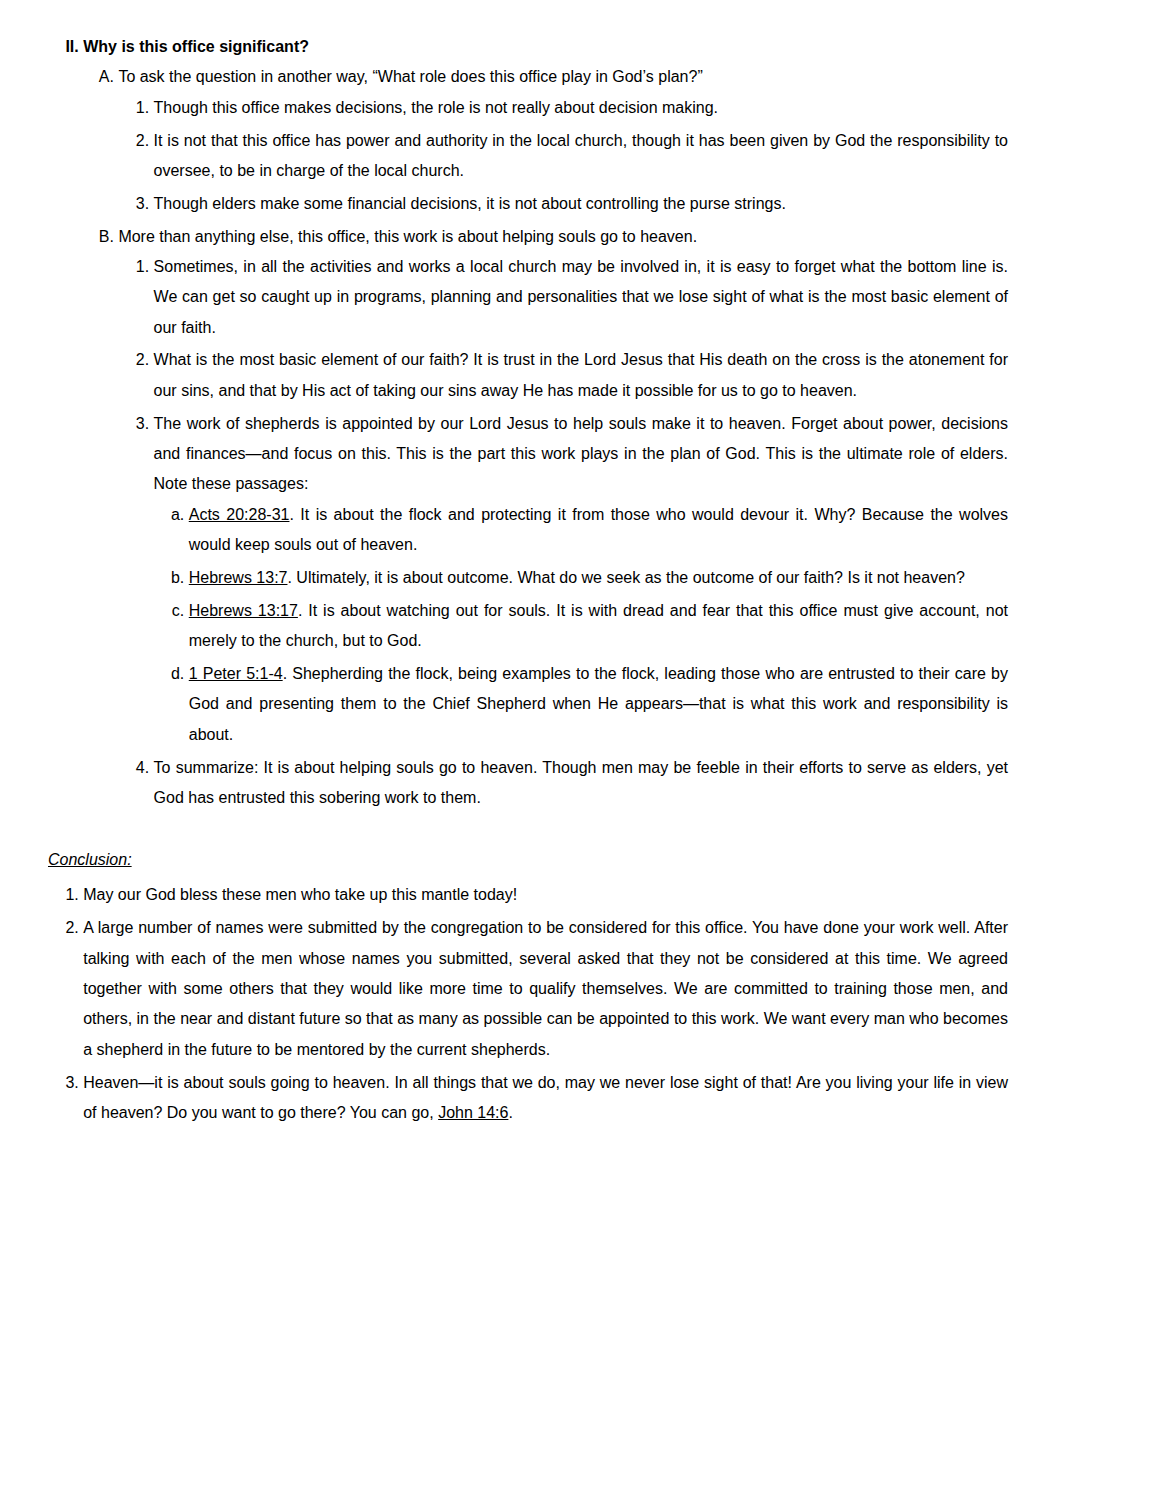Why is this office significant?
To ask the question in another way, “What role does this office play in God’s plan?”
Though this office makes decisions, the role is not really about decision making.
It is not that this office has power and authority in the local church, though it has been given by God the responsibility to oversee, to be in charge of the local church.
Though elders make some financial decisions, it is not about controlling the purse strings.
More than anything else, this office, this work is about helping souls go to heaven.
Sometimes, in all the activities and works a local church may be involved in, it is easy to forget what the bottom line is. We can get so caught up in programs, planning and personalities that we lose sight of what is the most basic element of our faith.
What is the most basic element of our faith? It is trust in the Lord Jesus that His death on the cross is the atonement for our sins, and that by His act of taking our sins away He has made it possible for us to go to heaven.
The work of shepherds is appointed by our Lord Jesus to help souls make it to heaven. Forget about power, decisions and finances—and focus on this. This is the part this work plays in the plan of God. This is the ultimate role of elders. Note these passages:
Acts 20:28-31. It is about the flock and protecting it from those who would devour it. Why? Because the wolves would keep souls out of heaven.
Hebrews 13:7. Ultimately, it is about outcome. What do we seek as the outcome of our faith? Is it not heaven?
Hebrews 13:17. It is about watching out for souls. It is with dread and fear that this office must give account, not merely to the church, but to God.
1 Peter 5:1-4. Shepherding the flock, being examples to the flock, leading those who are entrusted to their care by God and presenting them to the Chief Shepherd when He appears—that is what this work and responsibility is about.
To summarize: It is about helping souls go to heaven. Though men may be feeble in their efforts to serve as elders, yet God has entrusted this sobering work to them.
Conclusion:
May our God bless these men who take up this mantle today!
A large number of names were submitted by the congregation to be considered for this office. You have done your work well. After talking with each of the men whose names you submitted, several asked that they not be considered at this time. We agreed together with some others that they would like more time to qualify themselves. We are committed to training those men, and others, in the near and distant future so that as many as possible can be appointed to this work. We want every man who becomes a shepherd in the future to be mentored by the current shepherds.
Heaven—it is about souls going to heaven. In all things that we do, may we never lose sight of that! Are you living your life in view of heaven? Do you want to go there? You can go, John 14:6.